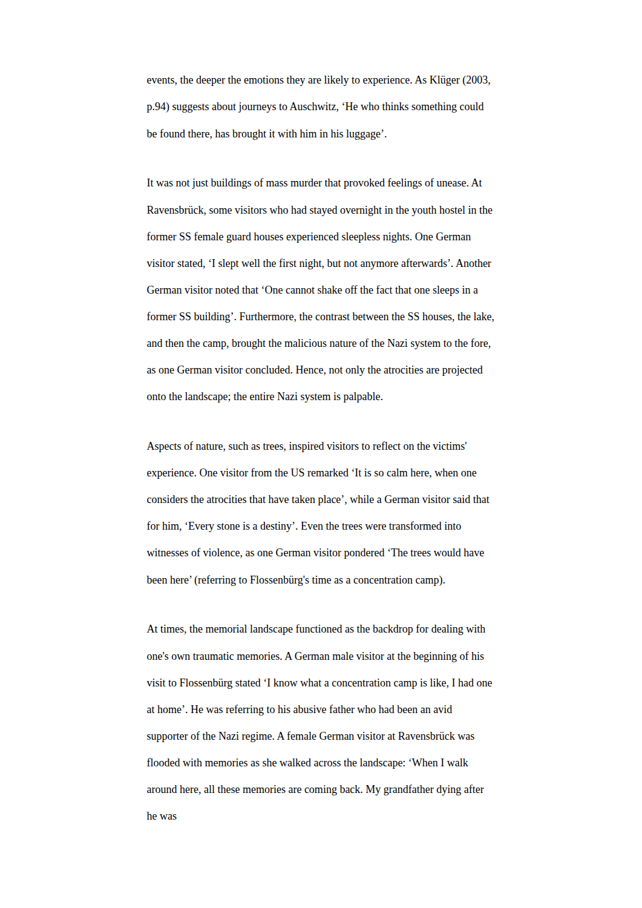events, the deeper the emotions they are likely to experience. As Klüger (2003, p.94) suggests about journeys to Auschwitz, ‘He who thinks something could be found there, has brought it with him in his luggage’.
It was not just buildings of mass murder that provoked feelings of unease. At Ravensbrück, some visitors who had stayed overnight in the youth hostel in the former SS female guard houses experienced sleepless nights. One German visitor stated, ‘I slept well the first night, but not anymore afterwards’. Another German visitor noted that ‘One cannot shake off the fact that one sleeps in a former SS building’. Furthermore, the contrast between the SS houses, the lake, and then the camp, brought the malicious nature of the Nazi system to the fore, as one German visitor concluded. Hence, not only the atrocities are projected onto the landscape; the entire Nazi system is palpable.
Aspects of nature, such as trees, inspired visitors to reflect on the victims' experience. One visitor from the US remarked ‘It is so calm here, when one considers the atrocities that have taken place’, while a German visitor said that for him, ‘Every stone is a destiny’. Even the trees were transformed into witnesses of violence, as one German visitor pondered ‘The trees would have been here’ (referring to Flossenbürg's time as a concentration camp).
At times, the memorial landscape functioned as the backdrop for dealing with one's own traumatic memories. A German male visitor at the beginning of his visit to Flossenbürg stated ‘I know what a concentration camp is like, I had one at home’. He was referring to his abusive father who had been an avid supporter of the Nazi regime. A female German visitor at Ravensbrück was flooded with memories as she walked across the landscape: ‘When I walk around here, all these memories are coming back. My grandfather dying after he was